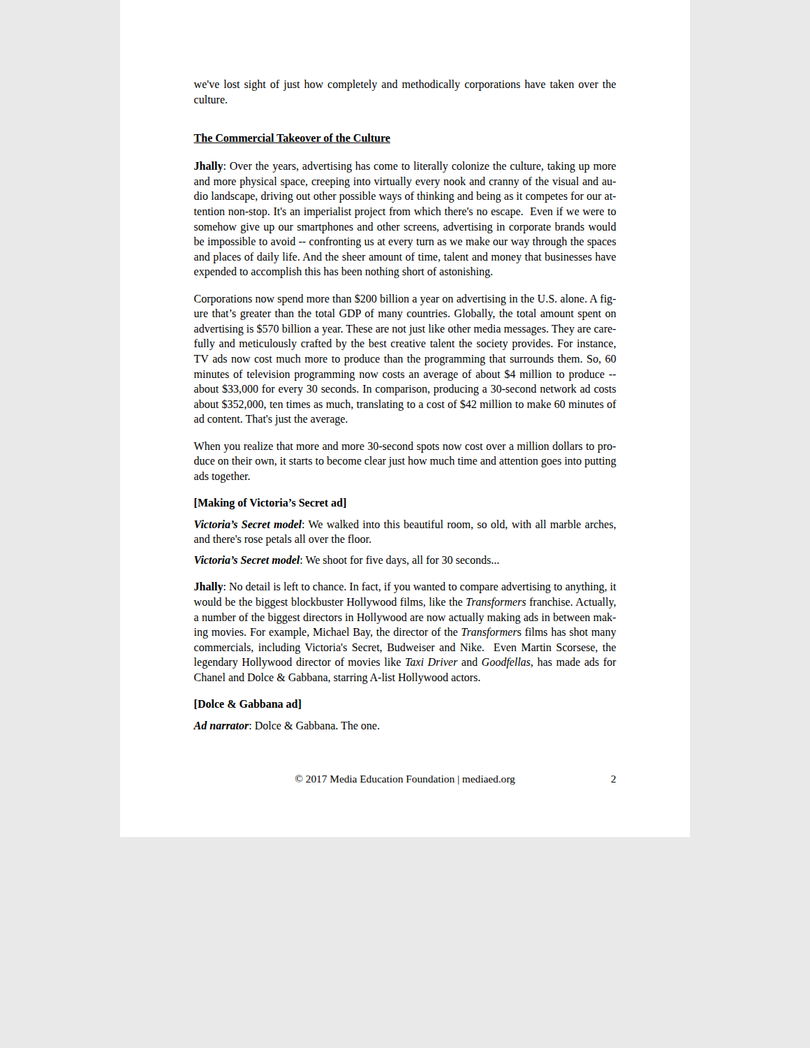we've lost sight of just how completely and methodically corporations have taken over the culture.
The Commercial Takeover of the Culture
Jhally: Over the years, advertising has come to literally colonize the culture, taking up more and more physical space, creeping into virtually every nook and cranny of the visual and audio landscape, driving out other possible ways of thinking and being as it competes for our attention non-stop. It's an imperialist project from which there's no escape. Even if we were to somehow give up our smartphones and other screens, advertising in corporate brands would be impossible to avoid -- confronting us at every turn as we make our way through the spaces and places of daily life. And the sheer amount of time, talent and money that businesses have expended to accomplish this has been nothing short of astonishing.
Corporations now spend more than $200 billion a year on advertising in the U.S. alone. A figure that’s greater than the total GDP of many countries. Globally, the total amount spent on advertising is $570 billion a year. These are not just like other media messages. They are carefully and meticulously crafted by the best creative talent the society provides. For instance, TV ads now cost much more to produce than the programming that surrounds them. So, 60 minutes of television programming now costs an average of about $4 million to produce -- about $33,000 for every 30 seconds. In comparison, producing a 30-second network ad costs about $352,000, ten times as much, translating to a cost of $42 million to make 60 minutes of ad content. That's just the average.
When you realize that more and more 30-second spots now cost over a million dollars to produce on their own, it starts to become clear just how much time and attention goes into putting ads together.
[Making of Victoria’s Secret ad]
Victoria’s Secret model: We walked into this beautiful room, so old, with all marble arches, and there's rose petals all over the floor.
Victoria’s Secret model: We shoot for five days, all for 30 seconds...
Jhally: No detail is left to chance. In fact, if you wanted to compare advertising to anything, it would be the biggest blockbuster Hollywood films, like the Transformers franchise. Actually, a number of the biggest directors in Hollywood are now actually making ads in between making movies. For example, Michael Bay, the director of the Transformers films has shot many commercials, including Victoria's Secret, Budweiser and Nike. Even Martin Scorsese, the legendary Hollywood director of movies like Taxi Driver and Goodfellas, has made ads for Chanel and Dolce & Gabbana, starring A-list Hollywood actors.
[Dolce & Gabbana ad]
Ad narrator: Dolce & Gabbana. The one.
© 2017 Media Education Foundation | mediaed.org 2